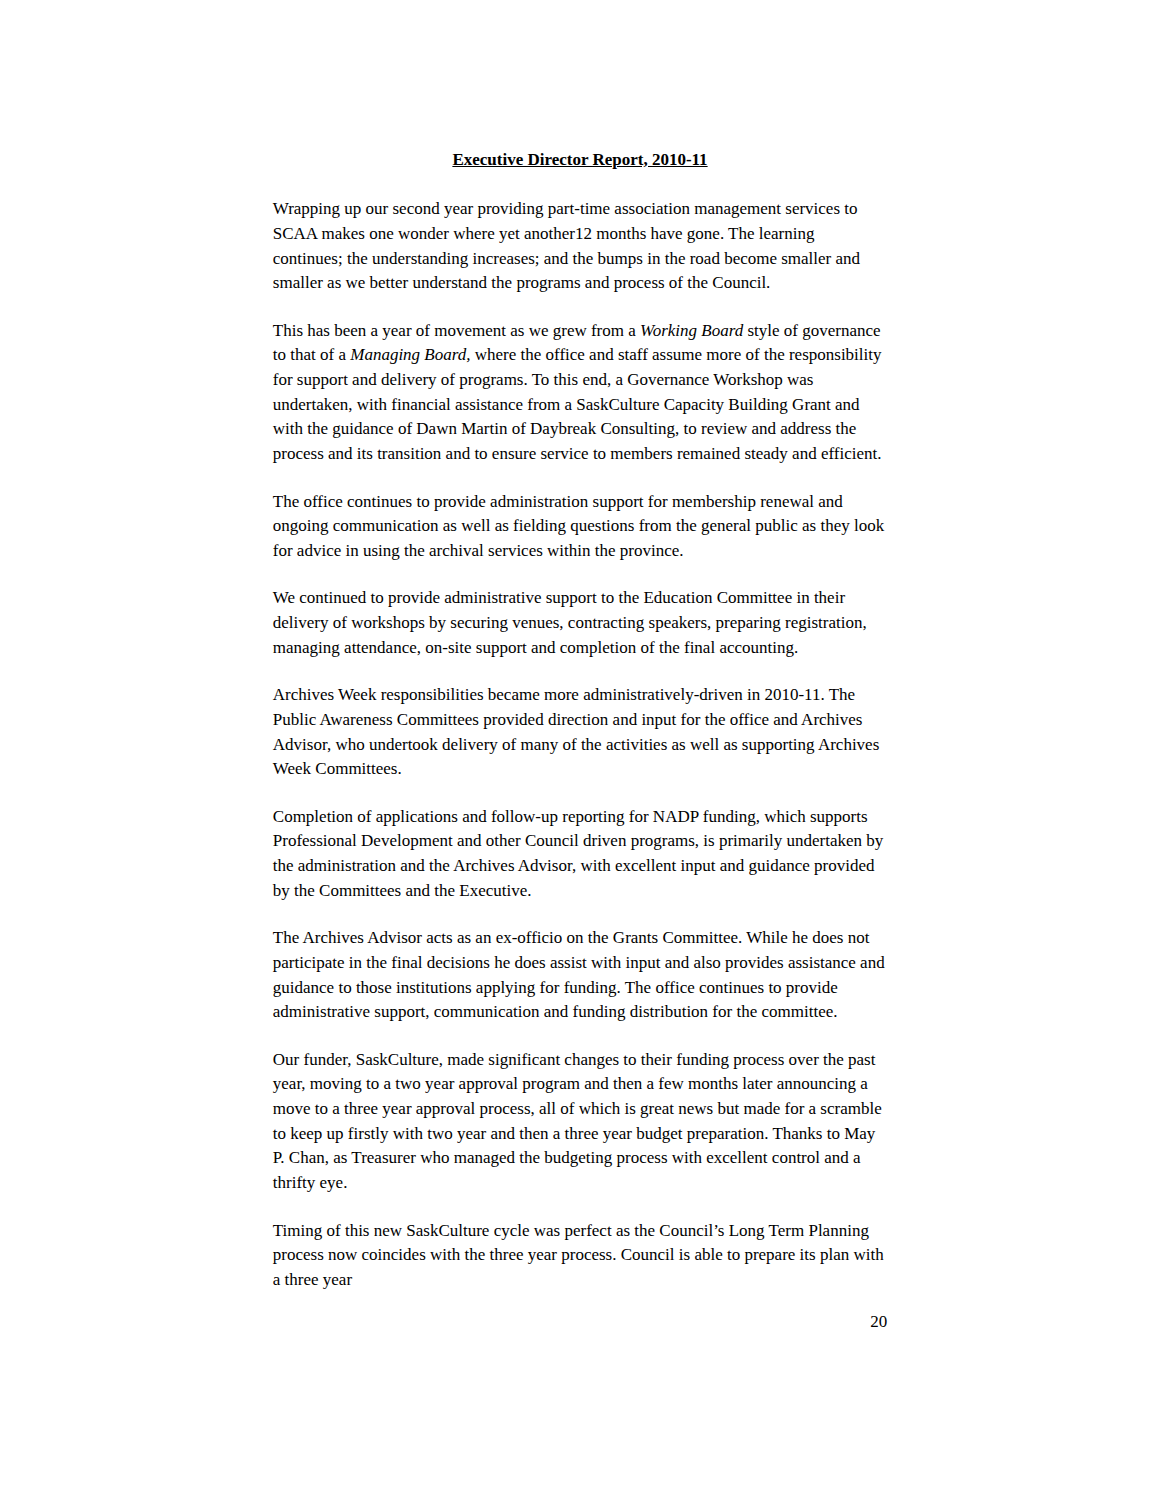Executive Director Report, 2010-11
Wrapping up our second year providing part-time association management services to SCAA makes one wonder where yet another12 months have gone. The learning continues; the understanding increases; and the bumps in the road become smaller and smaller as we better understand the programs and process of the Council.
This has been a year of movement as we grew from a Working Board style of governance to that of a Managing Board, where the office and staff assume more of the responsibility for support and delivery of programs. To this end, a Governance Workshop was undertaken, with financial assistance from a SaskCulture Capacity Building Grant and with the guidance of Dawn Martin of Daybreak Consulting, to review and address the process and its transition and to ensure service to members remained steady and efficient.
The office continues to provide administration support for membership renewal and ongoing communication as well as fielding questions from the general public as they look for advice in using the archival services within the province.
We continued to provide administrative support to the Education Committee in their delivery of workshops by securing venues, contracting speakers, preparing registration, managing attendance, on-site support and completion of the final accounting.
Archives Week responsibilities became more administratively-driven in 2010-11. The Public Awareness Committees provided direction and input for the office and Archives Advisor, who undertook delivery of many of the activities as well as supporting Archives Week Committees.
Completion of applications and follow-up reporting for NADP funding, which supports Professional Development and other Council driven programs, is primarily undertaken by the administration and the Archives Advisor, with excellent input and guidance provided by the Committees and the Executive.
The Archives Advisor acts as an ex-officio on the Grants Committee. While he does not participate in the final decisions he does assist with input and also provides assistance and guidance to those institutions applying for funding. The office continues to provide administrative support, communication and funding distribution for the committee.
Our funder, SaskCulture, made significant changes to their funding process over the past year, moving to a two year approval program and then a few months later announcing a move to a three year approval process, all of which is great news but made for a scramble to keep up firstly with two year and then a three year budget preparation. Thanks to May P. Chan, as Treasurer who managed the budgeting process with excellent control and a thrifty eye.
Timing of this new SaskCulture cycle was perfect as the Council’s Long Term Planning process now coincides with the three year process. Council is able to prepare its plan with a three year
20